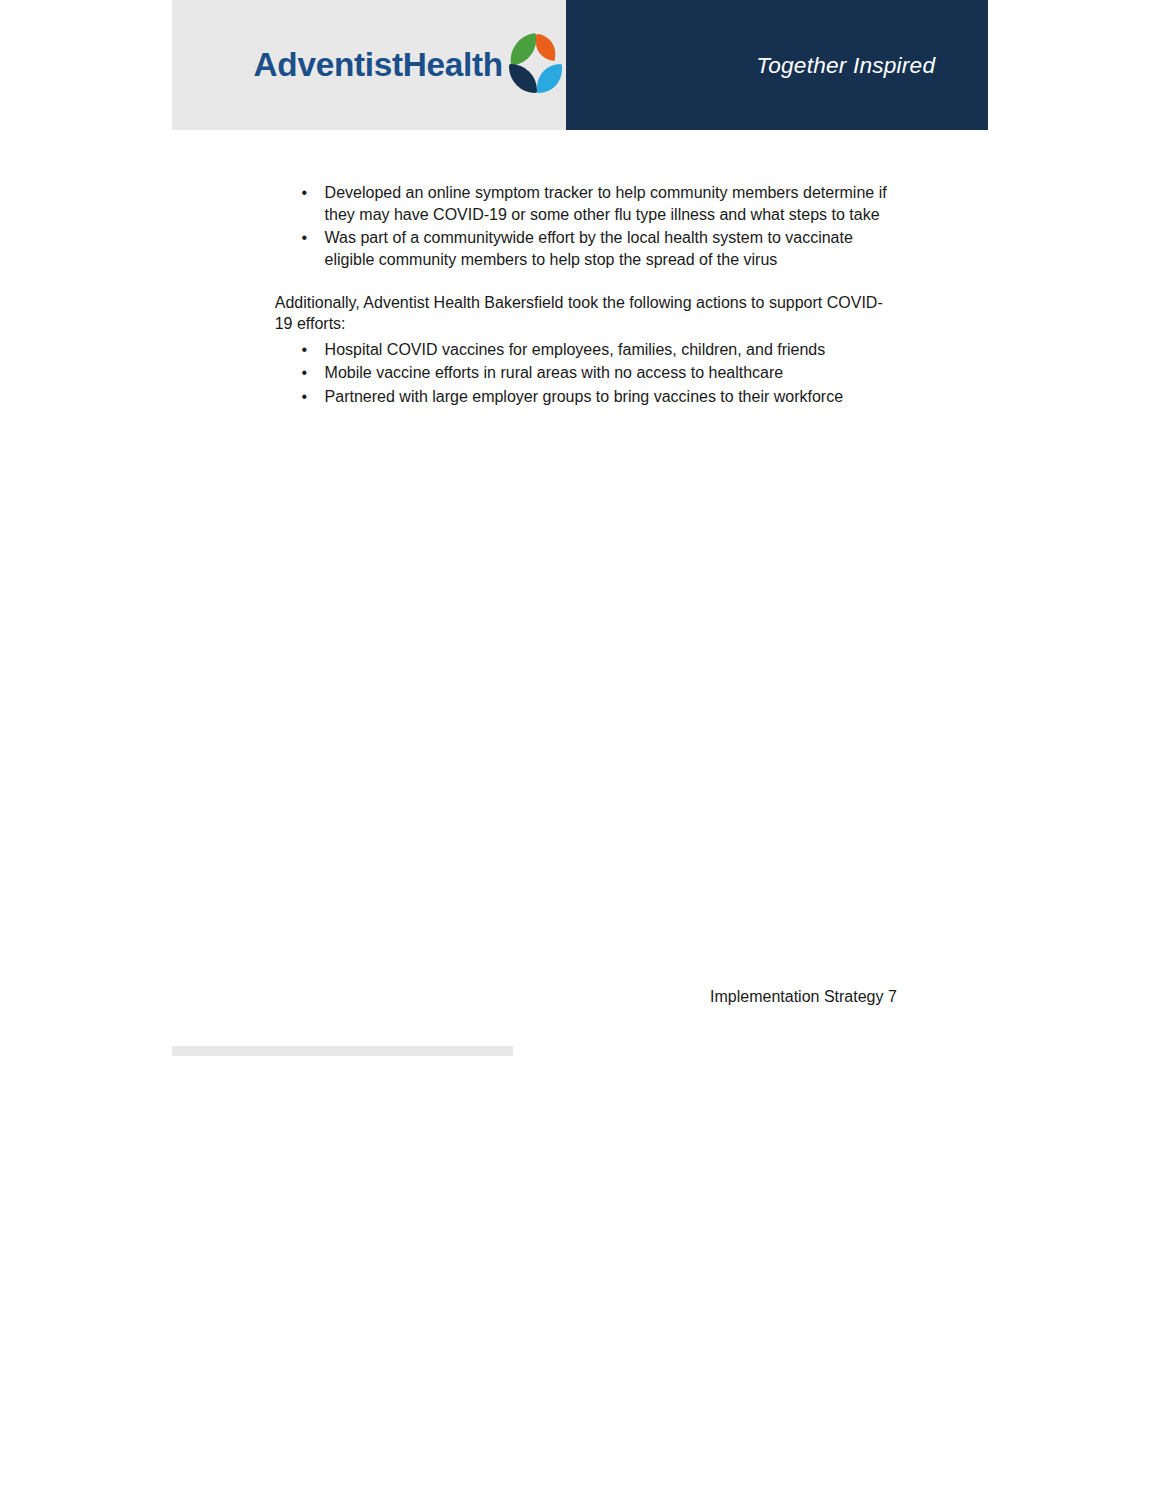AdventistHealth
Together Inspired
Developed an online symptom tracker to help community members determine if they may have COVID-19 or some other flu type illness and what steps to take
Was part of a communitywide effort by the local health system to vaccinate eligible community members to help stop the spread of the virus
Additionally, Adventist Health Bakersfield took the following actions to support COVID-19 efforts:
Hospital COVID vaccines for employees, families, children, and friends
Mobile vaccine efforts in rural areas with no access to healthcare
Partnered with large employer groups to bring vaccines to their workforce
Implementation Strategy 7